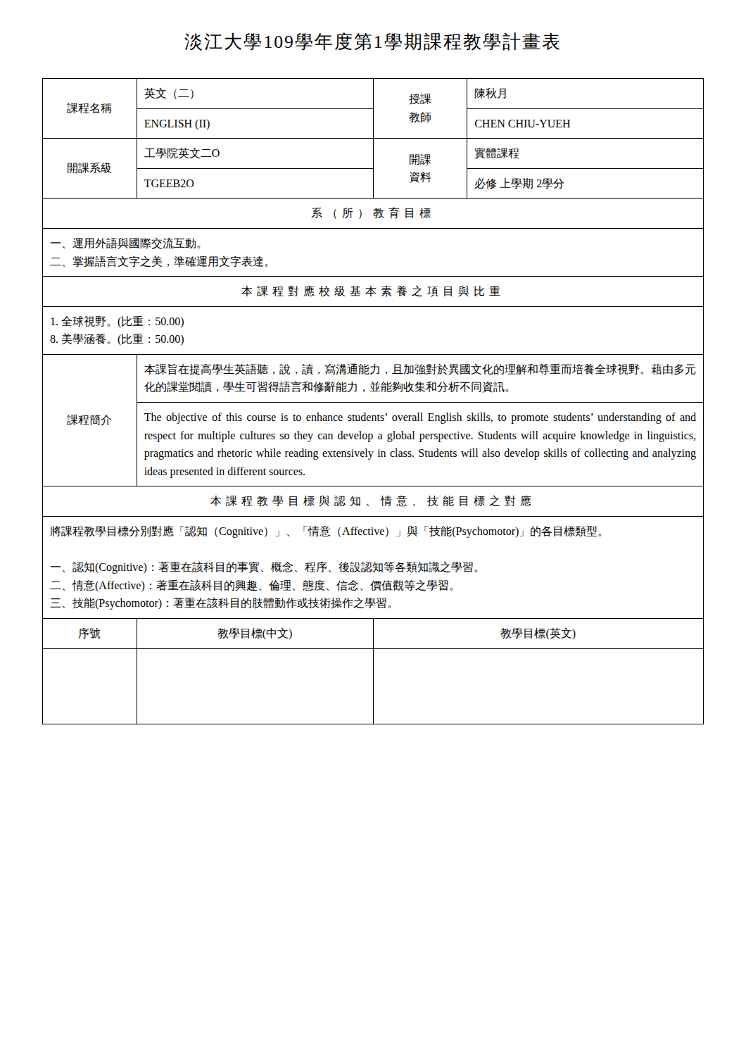淡江大學109學年度第1學期課程教學計畫表
| 課程名稱 | 英文（二） | 授課 教師 | 陳秋月 |
| ENGLISH (II) | CHEN CHIU-YUEH |
| 開課系級 | 工學院英文二O | 開課 資料 | 實體課程 |
| TGEEB2O | 必修 上學期 2學分 |
| 系（所）教育目標 |
| 一、運用外語與國際交流互動。 二、掌握語言文字之美，準確運用文字表達。 |
| 本課程對應校級基本素養之項目與比重 |
| 1. 全球視野。(比重：50.00) 8. 美學涵養。(比重：50.00) |
| 課程簡介 | 本課旨在提高學生英語聽，說，讀，寫溝通能力，且加強對於異國文化的理解和尊重而培養全球視野。藉由多元化的課堂閱讀，學生可習得語言和修辭能力，並能夠收集和分析不同資訊。 |
| The objective of this course is to enhance students’ overall English skills, to promote students’ understanding of and respect for multiple cultures so they can develop a global perspective. Students will acquire knowledge in linguistics, pragmatics and rhetoric while reading extensively in class. Students will also develop skills of collecting and analyzing ideas presented in different sources. |
| 本課程教學目標與認知、情意、技能目標之對應 |
| 將課程教學目標分別對應「認知（Cognitive）」、「情意（Affective）」與「技能(Psychomotor)」的各目標類型。 一、認知(Cognitive)：著重在該科目的事實、概念、程序、後設認知等各類知識之學習。 二、情意(Affective)：著重在該科目的興趣、倫理、態度、信念、價值觀等之學習。 三、技能(Psychomotor)：著重在該科目的肢體動作或技術操作之學習。 |
| 序號 | 教學目標(中文) | 教學目標(英文) |